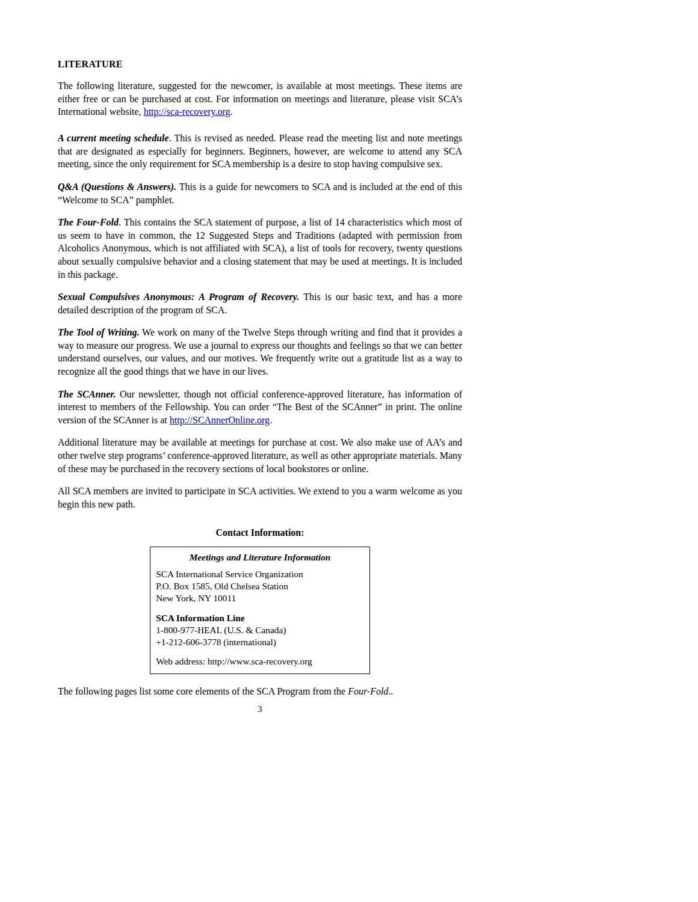LITERATURE
The following literature, suggested for the newcomer, is available at most meetings. These items are either free or can be purchased at cost. For information on meetings and literature, please visit SCA’s International website, http://sca-recovery.org.
A current meeting schedule. This is revised as needed. Please read the meeting list and note meetings that are designated as especially for beginners. Beginners, however, are welcome to attend any SCA meeting, since the only requirement for SCA membership is a desire to stop having compulsive sex.
Q&A (Questions & Answers). This is a guide for newcomers to SCA and is included at the end of this “Welcome to SCA” pamphlet.
The Four-Fold. This contains the SCA statement of purpose, a list of 14 characteristics which most of us seem to have in common, the 12 Suggested Steps and Traditions (adapted with permission from Alcoholics Anonymous, which is not affiliated with SCA), a list of tools for recovery, twenty questions about sexually compulsive behavior and a closing statement that may be used at meetings. It is included in this package.
Sexual Compulsives Anonymous: A Program of Recovery. This is our basic text, and has a more detailed description of the program of SCA.
The Tool of Writing. We work on many of the Twelve Steps through writing and find that it provides a way to measure our progress. We use a journal to express our thoughts and feelings so that we can better understand ourselves, our values, and our motives. We frequently write out a gratitude list as a way to recognize all the good things that we have in our lives.
The SCAnner. Our newsletter, though not official conference-approved literature, has information of interest to members of the Fellowship. You can order “The Best of the SCAnner” in print. The online version of the SCAnner is at http://SCAnnerOnline.org.
Additional literature may be available at meetings for purchase at cost. We also make use of AA’s and other twelve step programs’ conference-approved literature, as well as other appropriate materials. Many of these may be purchased in the recovery sections of local bookstores or online.
All SCA members are invited to participate in SCA activities. We extend to you a warm welcome as you begin this new path.
Contact Information:
Meetings and Literature Information
SCA International Service Organization
P.O. Box 1585, Old Chelsea Station
New York, NY 10011
SCA Information Line
1-800-977-HEAL (U.S. & Canada)
+1-212-606-3778 (international)
Web address: http://www.sca-recovery.org
The following pages list some core elements of the SCA Program from the Four-Fold..
3